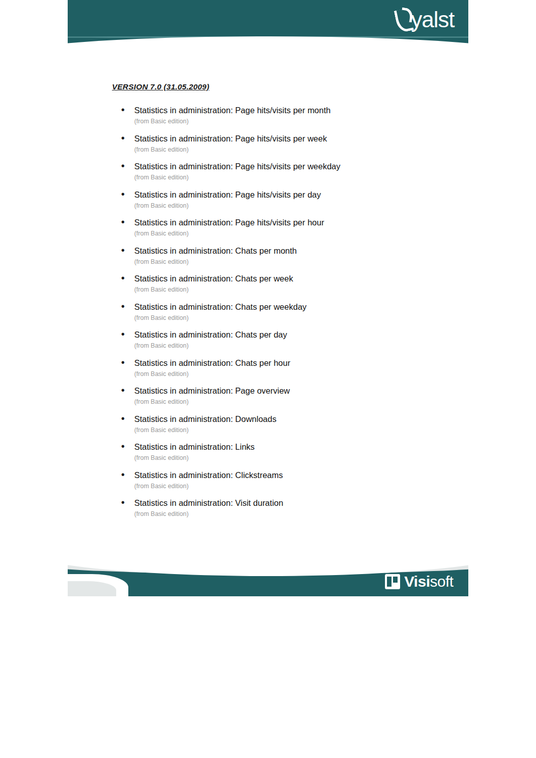yalst
VERSION 7.0 (31.05.2009)
Statistics in administration: Page hits/visits per month
(from Basic edition)
Statistics in administration: Page hits/visits per week
(from Basic edition)
Statistics in administration: Page hits/visits per weekday
(from Basic edition)
Statistics in administration: Page hits/visits per day
(from Basic edition)
Statistics in administration: Page hits/visits per hour
(from Basic edition)
Statistics in administration: Chats per month
(from Basic edition)
Statistics in administration: Chats per week
(from Basic edition)
Statistics in administration: Chats per weekday
(from Basic edition)
Statistics in administration: Chats per day
(from Basic edition)
Statistics in administration: Chats per hour
(from Basic edition)
Statistics in administration: Page overview
(from Basic edition)
Statistics in administration: Downloads
(from Basic edition)
Statistics in administration: Links
(from Basic edition)
Statistics in administration: Clickstreams
(from Basic edition)
Statistics in administration: Visit duration
(from Basic edition)
Visi soft